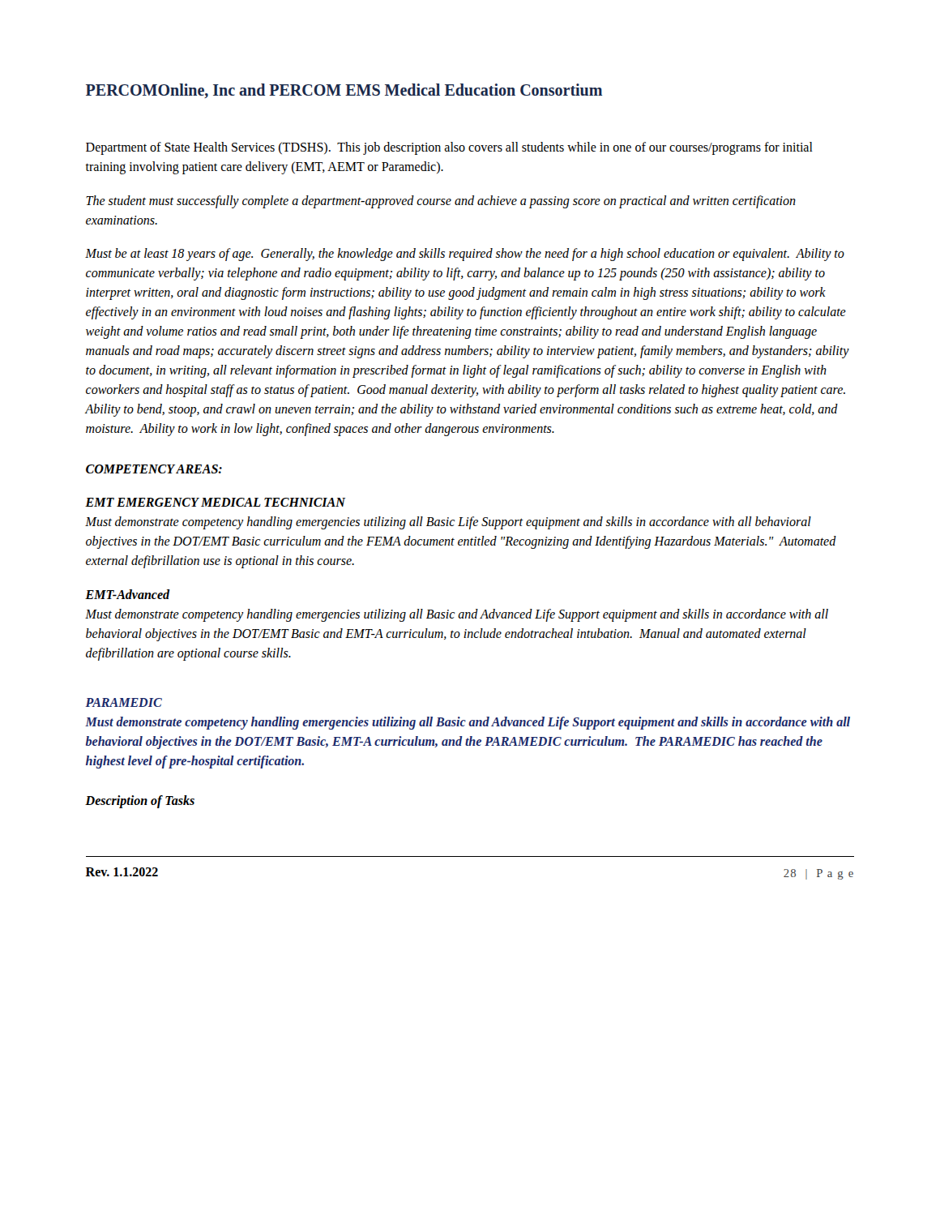PERCOMOnline, Inc and PERCOM EMS Medical Education Consortium
Department of State Health Services (TDSHS). This job description also covers all students while in one of our courses/programs for initial training involving patient care delivery (EMT, AEMT or Paramedic).
The student must successfully complete a department-approved course and achieve a passing score on practical and written certification examinations.
Must be at least 18 years of age. Generally, the knowledge and skills required show the need for a high school education or equivalent. Ability to communicate verbally; via telephone and radio equipment; ability to lift, carry, and balance up to 125 pounds (250 with assistance); ability to interpret written, oral and diagnostic form instructions; ability to use good judgment and remain calm in high stress situations; ability to work effectively in an environment with loud noises and flashing lights; ability to function efficiently throughout an entire work shift; ability to calculate weight and volume ratios and read small print, both under life threatening time constraints; ability to read and understand English language manuals and road maps; accurately discern street signs and address numbers; ability to interview patient, family members, and bystanders; ability to document, in writing, all relevant information in prescribed format in light of legal ramifications of such; ability to converse in English with coworkers and hospital staff as to status of patient. Good manual dexterity, with ability to perform all tasks related to highest quality patient care. Ability to bend, stoop, and crawl on uneven terrain; and the ability to withstand varied environmental conditions such as extreme heat, cold, and moisture. Ability to work in low light, confined spaces and other dangerous environments.
COMPETENCY AREAS:
EMT EMERGENCY MEDICAL TECHNICIAN
Must demonstrate competency handling emergencies utilizing all Basic Life Support equipment and skills in accordance with all behavioral objectives in the DOT/EMT Basic curriculum and the FEMA document entitled "Recognizing and Identifying Hazardous Materials." Automated external defibrillation use is optional in this course.
EMT-Advanced
Must demonstrate competency handling emergencies utilizing all Basic and Advanced Life Support equipment and skills in accordance with all behavioral objectives in the DOT/EMT Basic and EMT-A curriculum, to include endotracheal intubation. Manual and automated external defibrillation are optional course skills.
PARAMEDIC
Must demonstrate competency handling emergencies utilizing all Basic and Advanced Life Support equipment and skills in accordance with all behavioral objectives in the DOT/EMT Basic, EMT-A curriculum, and the PARAMEDIC curriculum. The PARAMEDIC has reached the highest level of pre-hospital certification.
Description of Tasks
Rev. 1.1.2022 28 | P a g e